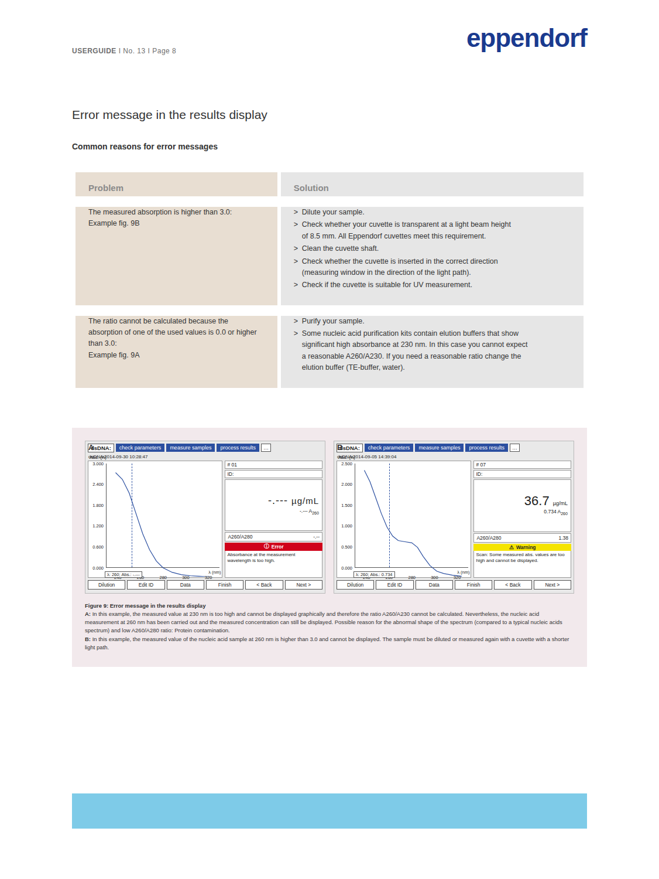USERGUIDE I No. 13 I Page 8
eppendorf
Error message in the results display
Common reasons for error messages
| Problem | Solution |
| --- | --- |
| The measured absorption is higher than 3.0: Example fig. 9B | Dilute your sample. Check whether your cuvette is transparent at a light beam height of 8.5 mm. All Eppendorf cuvettes meet this requirement. Clean the cuvette shaft. Check whether the cuvette is inserted in the correct direction (measuring window in the direction of the light path). Check if the cuvette is suitable for UV measurement. |
| The ratio cannot be calculated because the absorption of one of the used values is 0.0 or higher than 3.0: Example fig. 9A | Purify your sample. Some nucleic acid purification kits contain elution buffers that show significant high absorbance at 230 nm. In this case you cannot expect a reasonable A260/A230. If you need a reasonable ratio change the elution buffer (TE-buffer, water). |
A
dsDNA: check parameters measure samples process results …
dsDNA 2014-09-30 10:28:47
Abs. (A)
3.000 2.400 1.800 1.200 0.600 0.000
240 260 280 300 320
λ (nm)
λ: 260; Abs.: -.---
# 01
ID:
-.--- µg/mL
-.--- A260
A260/A280-.--
ⓘError
Absorbance at the measurement wavelength is too high.
Dilution
Edit ID
Data
Finish
< Back
Next >
B
dsDNA: check parameters measure samples process results …
dsDNA 2014-09-05 14:39:04
Abs. (A)
2.500 2.000 1.500 1.000 0.500 0.000
240 260 280 300 320
λ (nm)
λ: 260; Abs.: 0.734
# 07
ID:
36.7 µg/mL
0.734 A260
A260/A2801.38
⚠Warning
Scan: Some measured abs. values are too high and cannot be displayed.
Dilution
Edit ID
Data
Finish
< Back
Next >
Figure 9: Error message in the results display
A: In this example, the measured value at 230 nm is too high and cannot be displayed graphically and therefore the ratio A260/A230 cannot be calculated. Nevertheless, the nucleic acid measurement at 260 nm has been carried out and the measured concentration can still be displayed. Possible reason for the abnormal shape of the spectrum (compared to a typical nucleic acids spectrum) and low A260/A280 ratio: Protein contamination.
B: In this example, the measured value of the nucleic acid sample at 260 nm is higher than 3.0 and cannot be displayed. The sample must be diluted or measured again with a cuvette with a shorter light path.